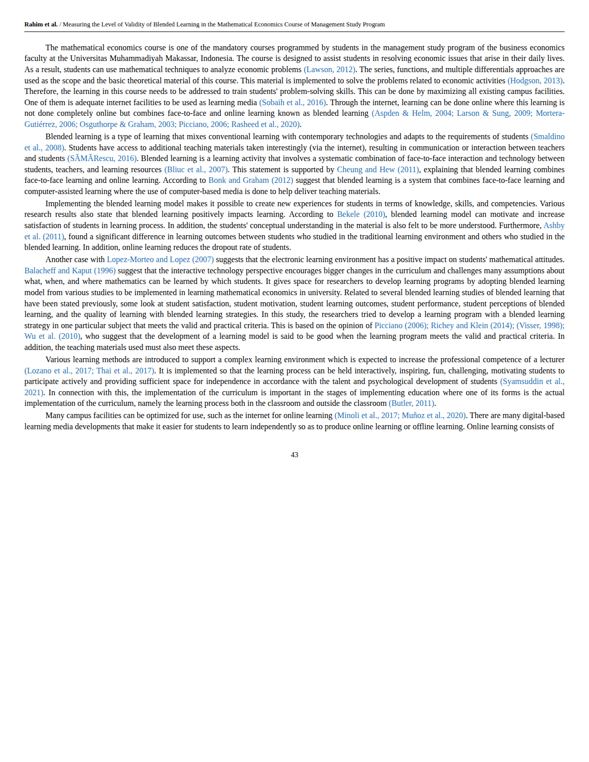Rahim et al. / Measuring the Level of Validity of Blended Learning in the Mathematical Economics Course of Management Study Program
The mathematical economics course is one of the mandatory courses programmed by students in the management study program of the business economics faculty at the Universitas Muhammadiyah Makassar, Indonesia. The course is designed to assist students in resolving economic issues that arise in their daily lives. As a result, students can use mathematical techniques to analyze economic problems (Lawson, 2012). The series, functions, and multiple differentials approaches are used as the scope and the basic theoretical material of this course. This material is implemented to solve the problems related to economic activities (Hodgson, 2013). Therefore, the learning in this course needs to be addressed to train students' problem-solving skills. This can be done by maximizing all existing campus facilities. One of them is adequate internet facilities to be used as learning media (Sobaih et al., 2016). Through the internet, learning can be done online where this learning is not done completely online but combines face-to-face and online learning known as blended learning (Aspden & Helm, 2004; Larson & Sung, 2009; Mortera-Gutiérrez, 2006; Osguthorpe & Graham, 2003; Picciano, 2006; Rasheed et al., 2020).
Blended learning is a type of learning that mixes conventional learning with contemporary technologies and adapts to the requirements of students (Smaldino et al., 2008). Students have access to additional teaching materials taken interestingly (via the internet), resulting in communication or interaction between teachers and students (SĂMĂRescu, 2016). Blended learning is a learning activity that involves a systematic combination of face-to-face interaction and technology between students, teachers, and learning resources (Bliuc et al., 2007). This statement is supported by Cheung and Hew (2011), explaining that blended learning combines face-to-face learning and online learning. According to Bonk and Graham (2012) suggest that blended learning is a system that combines face-to-face learning and computer-assisted learning where the use of computer-based media is done to help deliver teaching materials.
Implementing the blended learning model makes it possible to create new experiences for students in terms of knowledge, skills, and competencies. Various research results also state that blended learning positively impacts learning. According to Bekele (2010), blended learning model can motivate and increase satisfaction of students in learning process. In addition, the students' conceptual understanding in the material is also felt to be more understood. Furthermore, Ashby et al. (2011), found a significant difference in learning outcomes between students who studied in the traditional learning environment and others who studied in the blended learning. In addition, online learning reduces the dropout rate of students.
Another case with Lopez-Morteo and Lopez (2007) suggests that the electronic learning environment has a positive impact on students' mathematical attitudes. Balacheff and Kaput (1996) suggest that the interactive technology perspective encourages bigger changes in the curriculum and challenges many assumptions about what, when, and where mathematics can be learned by which students. It gives space for researchers to develop learning programs by adopting blended learning model from various studies to be implemented in learning mathematical economics in university. Related to several blended learning studies of blended learning that have been stated previously, some look at student satisfaction, student motivation, student learning outcomes, student performance, student perceptions of blended learning, and the quality of learning with blended learning strategies. In this study, the researchers tried to develop a learning program with a blended learning strategy in one particular subject that meets the valid and practical criteria. This is based on the opinion of Picciano (2006); Richey and Klein (2014); (Visser, 1998); Wu et al. (2010), who suggest that the development of a learning model is said to be good when the learning program meets the valid and practical criteria. In addition, the teaching materials used must also meet these aspects.
Various learning methods are introduced to support a complex learning environment which is expected to increase the professional competence of a lecturer (Lozano et al., 2017; Thai et al., 2017). It is implemented so that the learning process can be held interactively, inspiring, fun, challenging, motivating students to participate actively and providing sufficient space for independence in accordance with the talent and psychological development of students (Syamsuddin et al., 2021). In connection with this, the implementation of the curriculum is important in the stages of implementing education where one of its forms is the actual implementation of the curriculum, namely the learning process both in the classroom and outside the classroom (Butler, 2011).
Many campus facilities can be optimized for use, such as the internet for online learning (Minoli et al., 2017; Muñoz et al., 2020). There are many digital-based learning media developments that make it easier for students to learn independently so as to produce online learning or offline learning. Online learning consists of
43